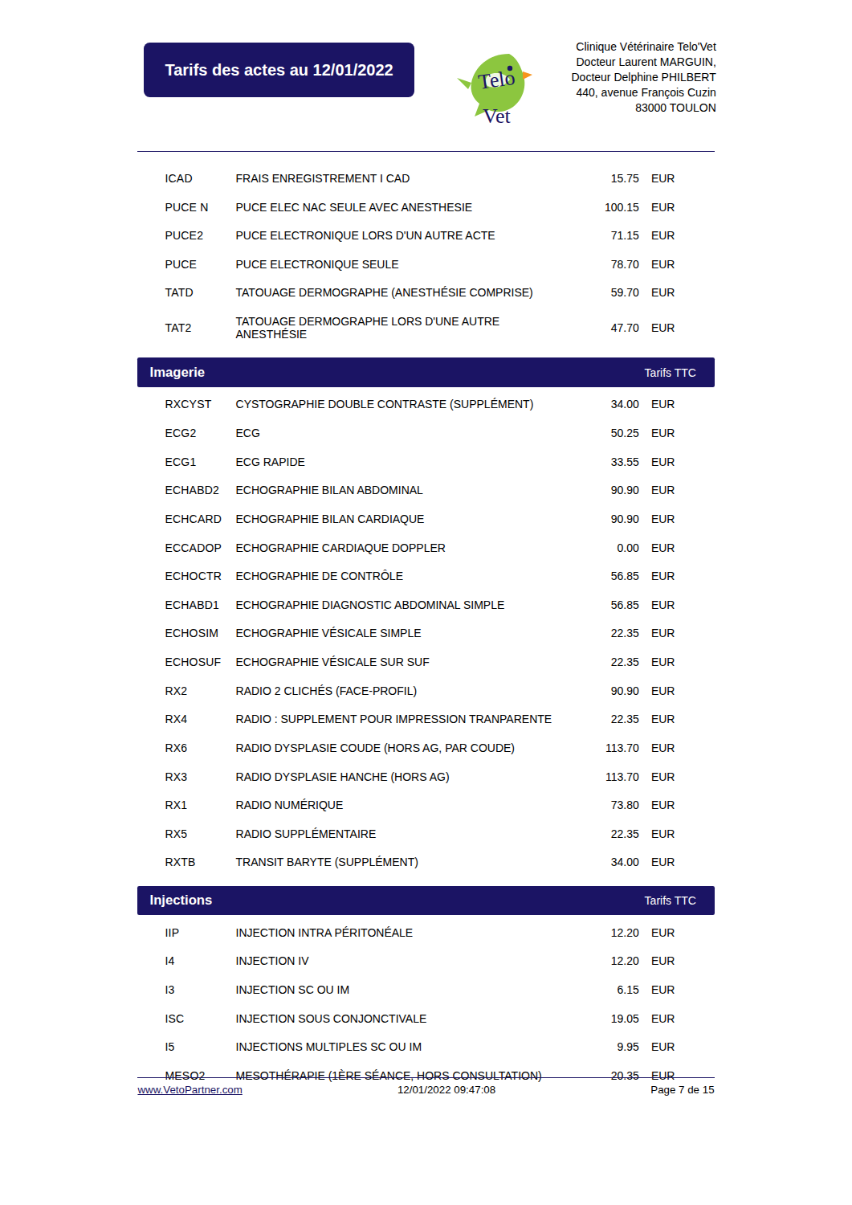Tarifs des actes au 12/01/2022
Telo'Vet Telo Vet
Clinique Vétérinaire Telo'Vet
Docteur Laurent MARGUIN,
Docteur Delphine PHILBERT
440, avenue François Cuzin
83000 TOULON
| ICAD | FRAIS ENREGISTREMENT I CAD | 15.75 | EUR |
| PUCE N | PUCE ELEC NAC SEULE AVEC ANESTHESIE | 100.15 | EUR |
| PUCE2 | PUCE ELECTRONIQUE LORS D'UN AUTRE ACTE | 71.15 | EUR |
| PUCE | PUCE ELECTRONIQUE SEULE | 78.70 | EUR |
| TATD | TATOUAGE DERMOGRAPHE (ANESTHÉSIE COMPRISE) | 59.70 | EUR |
| TAT2 | TATOUAGE DERMOGRAPHE LORS D'UNE AUTRE ANESTHÉSIE | 47.70 | EUR |
Imagerie Tarifs TTC
| RXCYST | CYSTOGRAPHIE DOUBLE CONTRASTE (SUPPLÉMENT) | 34.00 | EUR |
| ECG2 | ECG | 50.25 | EUR |
| ECG1 | ECG RAPIDE | 33.55 | EUR |
| ECHABD2 | ECHOGRAPHIE BILAN ABDOMINAL | 90.90 | EUR |
| ECHCARD | ECHOGRAPHIE BILAN CARDIAQUE | 90.90 | EUR |
| ECCADOP | ECHOGRAPHIE CARDIAQUE DOPPLER | 0.00 | EUR |
| ECHOCTR | ECHOGRAPHIE DE CONTRÔLE | 56.85 | EUR |
| ECHABD1 | ECHOGRAPHIE DIAGNOSTIC ABDOMINAL SIMPLE | 56.85 | EUR |
| ECHOSIM | ECHOGRAPHIE VÉSICALE SIMPLE | 22.35 | EUR |
| ECHOSUF | ECHOGRAPHIE VÉSICALE SUR SUF | 22.35 | EUR |
| RX2 | RADIO 2 CLICHÉS (FACE-PROFIL) | 90.90 | EUR |
| RX4 | RADIO : SUPPLEMENT POUR IMPRESSION TRANPARENTE | 22.35 | EUR |
| RX6 | RADIO DYSPLASIE COUDE (HORS AG, PAR COUDE) | 113.70 | EUR |
| RX3 | RADIO DYSPLASIE HANCHE (HORS AG) | 113.70 | EUR |
| RX1 | RADIO NUMÉRIQUE | 73.80 | EUR |
| RX5 | RADIO SUPPLÉMENTAIRE | 22.35 | EUR |
| RXTB | TRANSIT BARYTE (SUPPLÉMENT) | 34.00 | EUR |
Injections Tarifs TTC
| IIP | INJECTION INTRA PÉRITONÉALE | 12.20 | EUR |
| I4 | INJECTION IV | 12.20 | EUR |
| I3 | INJECTION SC OU IM | 6.15 | EUR |
| ISC | INJECTION SOUS CONJONCTIVALE | 19.05 | EUR |
| I5 | INJECTIONS MULTIPLES SC OU IM | 9.95 | EUR |
| MESO2 | MESOTHÉRAPIE (1ÈRE SÉANCE, HORS CONSULTATION) | 20.35 | EUR |
www.VetoPartner.com
12/01/2022 09:47:08
Page 7 de 15